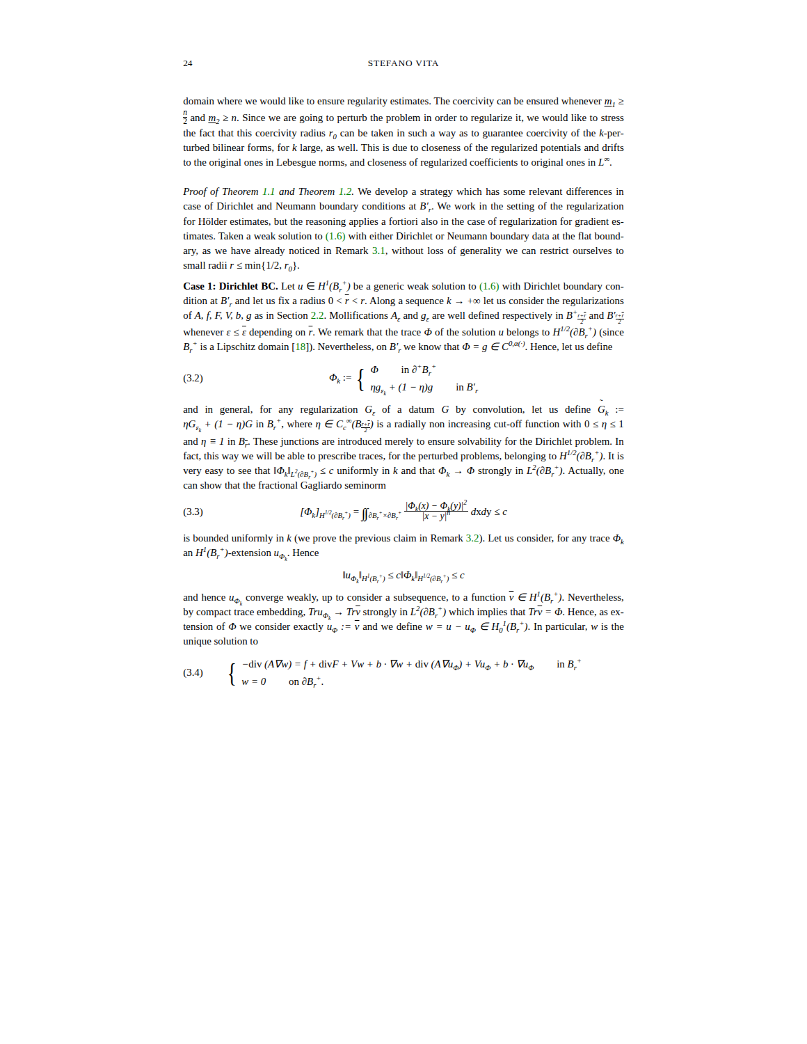24
STEFANO VITA
24
domain where we would like to ensure regularity estimates. The coercivity can be ensured whenever m1 ≥ n 2 and m2 ≥ n. Since we are going to perturb the problem in order to regularize it, we would like to stress the fact that this coercivity radius r0 can be taken in such a way as to guarantee coercivity of the k-perturbed bilinear forms, for k large, as well. This is due to closeness of the regularized potentials and drifts to the original ones in Lebesgue norms, and closeness of regularized coefficients to original ones in L∞.
Proof of Theorem 1.1 and Theorem 1.2. We develop a strategy which has some relevant differences in case of Dirichlet and Neumann boundary conditions at B′r. We work in the setting of the regularization for Hölder estimates, but the reasoning applies a fortiori also in the case of regularization for gradient estimates. Taken a weak solution to (1.6) with either Dirichlet or Neumann boundary data at the flat boundary, as we have already noticed in Remark 3.1, without loss of generality we can restrict ourselves to small radii r ≤ min{1/2, r0}.
Case 1: Dirichlet BC. Let u ∈ H1(Br+) be a generic weak solution to (1.6) with Dirichlet boundary condition at B′r and let us fix a radius 0 < r < r. Along a sequence k → +∞ let us consider the regularizations of A, f, F, V, b, g as in Section 2.2. Mollifications Aε and gε are well defined respectively in B+r+r 2 and B′r+r 2 whenever ε ≤ ε depending on r. We remark that the trace Φ of the solution u belongs to H1/2(∂Br+) (since Br+ is a Lipschitz domain [18]). Nevertheless, on B′r we know that Φ = g ∈ C0,α(·). Hence, let us define
(3.2)
Φk := { Φin ∂+Br+ ηgεk + (1 − η)g in B′r
and in general, for any regularization Gε of a datum G by convolution, let us define ˜Gk := ηGεk + (1 − η)G in Br+, where η ∈ Cc∞(Br+r 2) is a radially non increasing cut-off function with 0 ≤ η ≤ 1 and η ≡ 1 in Br. These junctions are introduced merely to ensure solvability for the Dirichlet problem. In fact, this way we will be able to prescribe traces, for the perturbed problems, belonging to H1/2(∂Br+). It is very easy to see that ‖Φk‖L2(∂Br+) ≤ c uniformly in k and that Φk → Φ strongly in L2(∂Br+). Actually, one can show that the fractional Gagliardo seminorm
(3.3)
[Φk]H1/2(∂Br+) = ∫∫∂Br+×∂Br+ |Φk(x) − Φk(y)|2|x − y|n dxdy ≤ c
is bounded uniformly in k (we prove the previous claim in Remark 3.2). Let us consider, for any trace Φk an H1(Br+)-extension uΦk. Hence
‖uΦk‖H1(Br+) ≤ c‖Φk‖H1/2(∂Br+) ≤ c
and hence uΦk converge weakly, up to consider a subsequence, to a function v ∈ H1(Br+). Nevertheless, by compact trace embedding, TruΦk → Trv strongly in L2(∂Br+) which implies that Trv = Φ. Hence, as extension of Φ we consider exactly uΦ := v and we define w = u − uΦ ∈ H01(Br+). In particular, w is the unique solution to
(3.4)
{ −div (A∇w) = f + div F + Vw + b · ∇w + div (A∇uΦ) + VuΦ + b · ∇uΦ in Br+ w = 0 on ∂Br+.